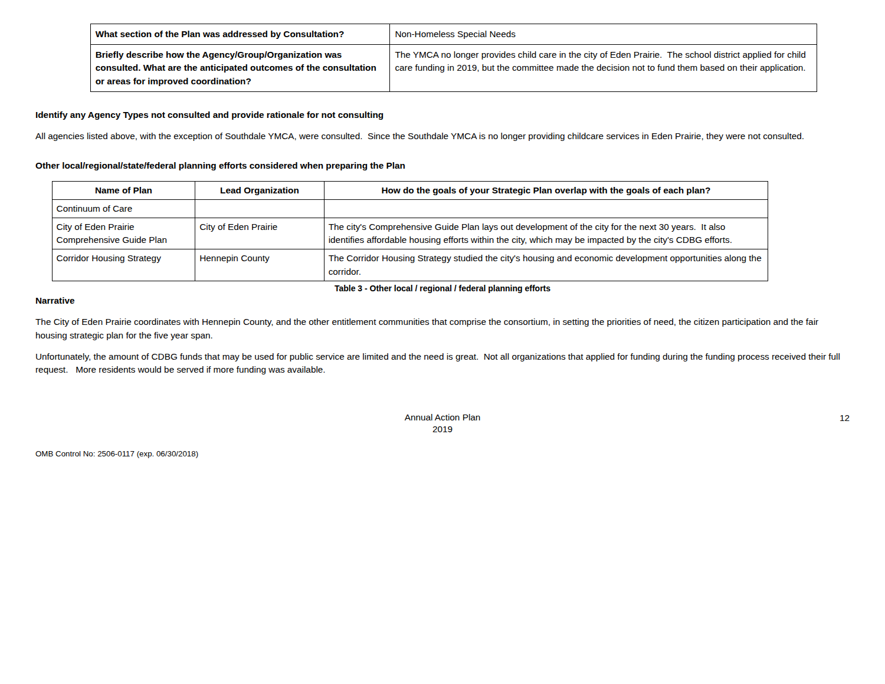| | What section of the Plan was addressed by Consultation? | Non-Homeless Special Needs |
| | Briefly describe how the Agency/Group/Organization was consulted. What are the anticipated outcomes of the consultation or areas for improved coordination? | The YMCA no longer provides child care in the city of Eden Prairie. The school district applied for child care funding in 2019, but the committee made the decision not to fund them based on their application. |
Identify any Agency Types not consulted and provide rationale for not consulting
All agencies listed above, with the exception of Southdale YMCA, were consulted. Since the Southdale YMCA is no longer providing childcare services in Eden Prairie, they were not consulted.
Other local/regional/state/federal planning efforts considered when preparing the Plan
| Name of Plan | Lead Organization | How do the goals of your Strategic Plan overlap with the goals of each plan? |
| --- | --- | --- |
| Continuum of Care | | |
| City of Eden Prairie Comprehensive Guide Plan | City of Eden Prairie | The city's Comprehensive Guide Plan lays out development of the city for the next 30 years. It also identifies affordable housing efforts within the city, which may be impacted by the city's CDBG efforts. |
| Corridor Housing Strategy | Hennepin County | The Corridor Housing Strategy studied the city's housing and economic development opportunities along the corridor. |
Table 3 - Other local / regional / federal planning efforts
Narrative
The City of Eden Prairie coordinates with Hennepin County, and the other entitlement communities that comprise the consortium, in setting the priorities of need, the citizen participation and the fair housing strategic plan for the five year span.
Unfortunately, the amount of CDBG funds that may be used for public service are limited and the need is great. Not all organizations that applied for funding during the funding process received their full request. More residents would be served if more funding was available.
Annual Action Plan
2019
12
OMB Control No: 2506-0117 (exp. 06/30/2018)